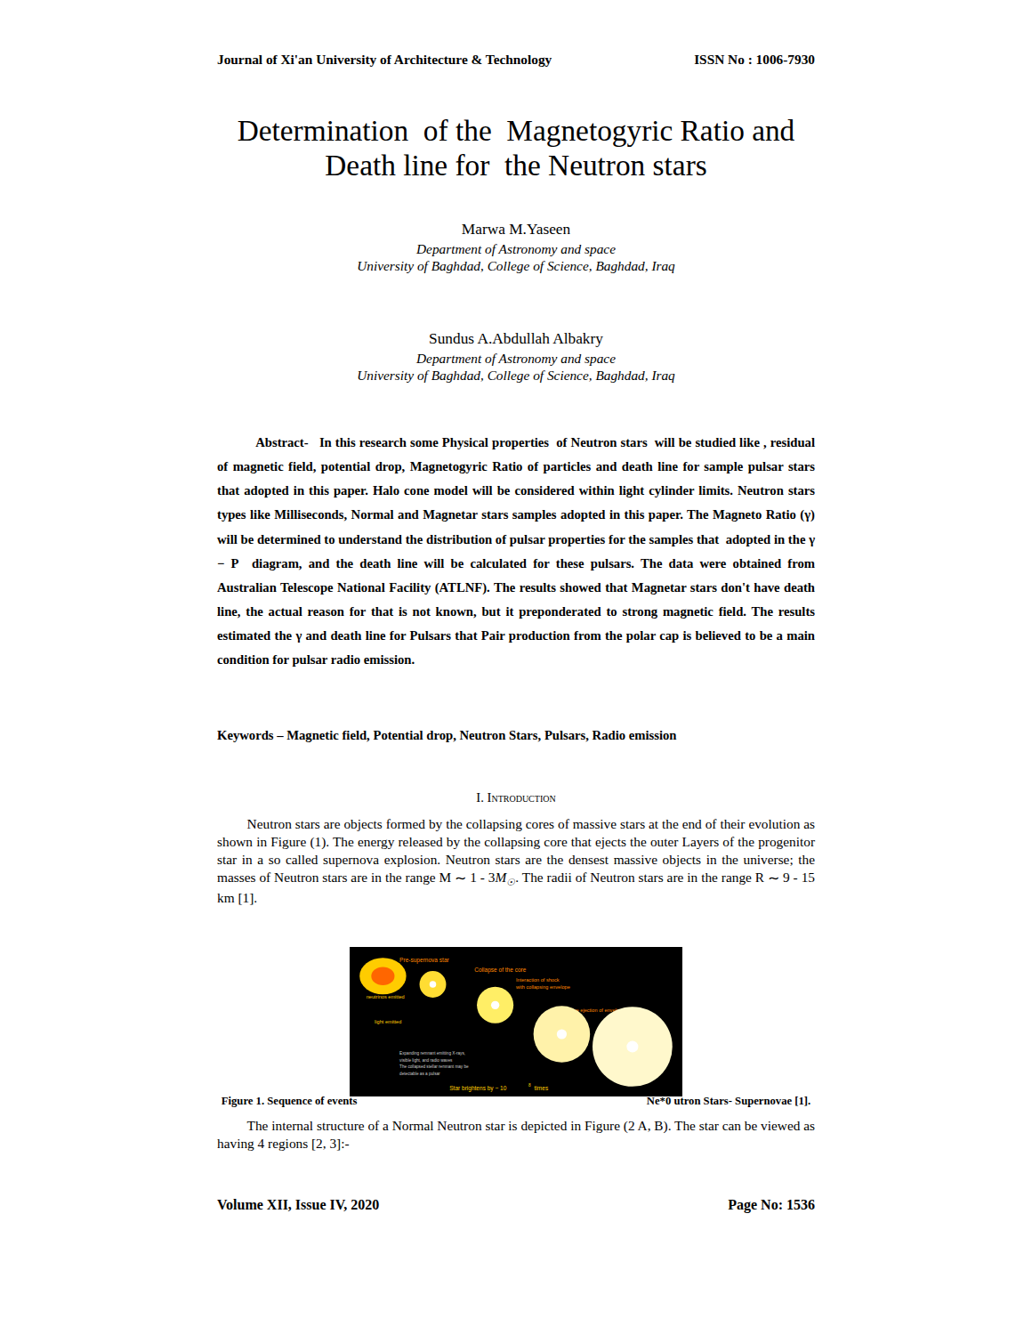Journal of Xi'an University of Architecture & Technology ISSN No : 1006-7930
Determination of the Magnetogyric Ratio and Death line for the Neutron stars
Marwa M.Yaseen
Department of Astronomy and space
University of Baghdad, College of Science, Baghdad, Iraq
Sundus A.Abdullah Albakry
Department of Astronomy and space
University of Baghdad, College of Science, Baghdad, Iraq
Abstract- In this research some Physical properties of Neutron stars will be studied like , residual of magnetic field, potential drop, Magnetogyric Ratio of particles and death line for sample pulsar stars that adopted in this paper. Halo cone model will be considered within light cylinder limits. Neutron stars types like Milliseconds, Normal and Magnetar stars samples adopted in this paper. The Magneto Ratio (γ) will be determined to understand the distribution of pulsar properties for the samples that adopted in the γ − P diagram, and the death line will be calculated for these pulsars. The data were obtained from Australian Telescope National Facility (ATLNF). The results showed that Magnetar stars don't have death line, the actual reason for that is not known, but it preponderated to strong magnetic field. The results estimated the γ and death line for Pulsars that Pair production from the polar cap is believed to be a main condition for pulsar radio emission.
Keywords – Magnetic field, Potential drop, Neutron Stars, Pulsars, Radio emission
I. Introduction
Neutron stars are objects formed by the collapsing cores of massive stars at the end of their evolution as shown in Figure (1). The energy released by the collapsing core that ejects the outer Layers of the progenitor star in a so called supernova explosion. Neutron stars are the densest massive objects in the universe; the masses of Neutron stars are in the range M ∼ 1 - 3M☉. The radii of Neutron stars are in the range R ∼ 9 - 15 km [1].
Figure 1. Sequence of events Ne*0 utron Stars- Supernovae [1].
The internal structure of a Normal Neutron star is depicted in Figure (2 A, B). The star can be viewed as having 4 regions [2, 3]:-
Volume XII, Issue IV, 2020 Page No: 1536